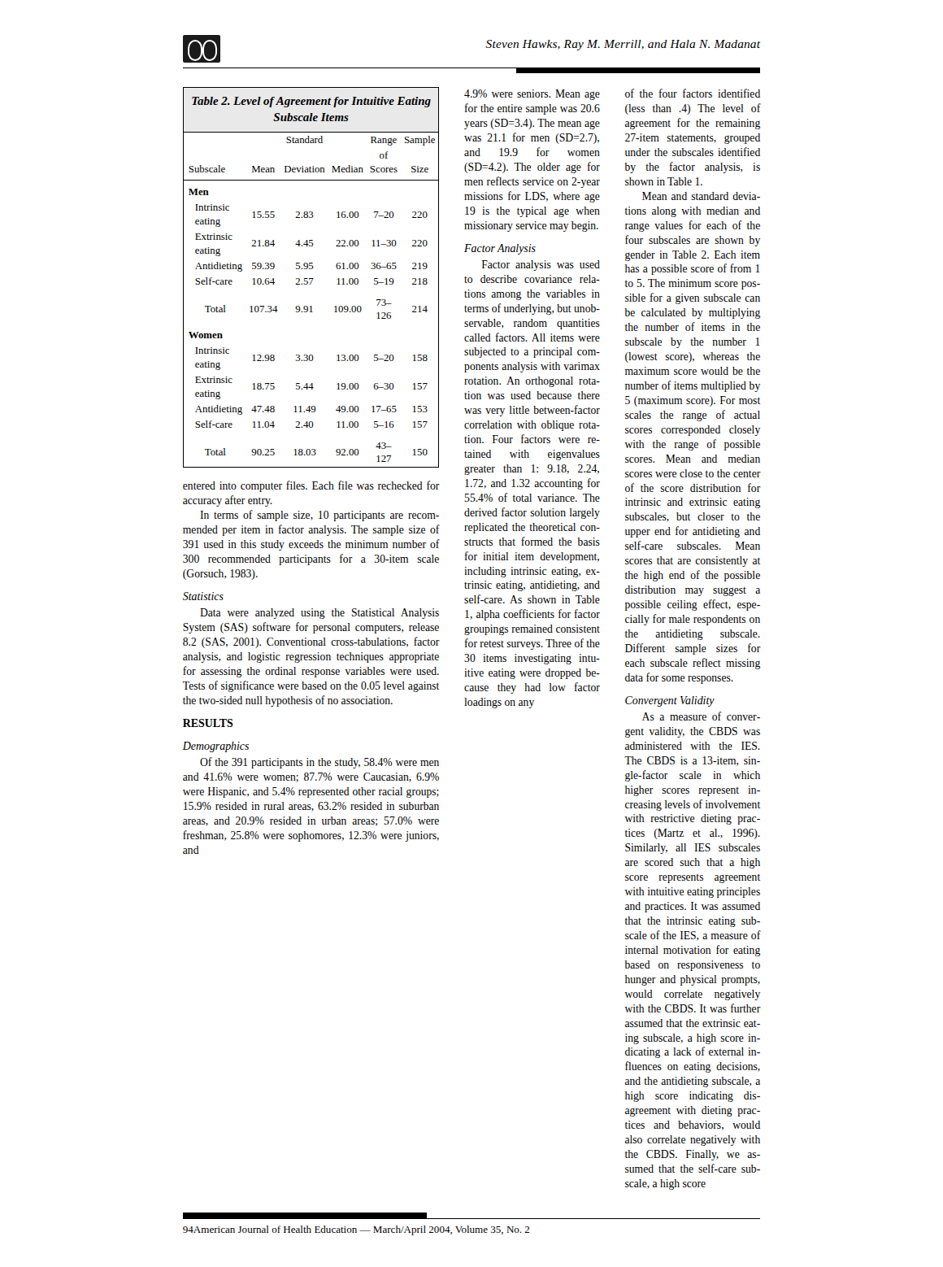Steven Hawks, Ray M. Merrill, and Hala N. Madanat
Table 2. Level of Agreement for Intuitive Eating Subscale Items
| | | Standard | | Range | Sample |
| --- | --- | --- | --- | --- | --- |
| Subscale | Mean | Deviation | Median | of Scores | Size |
| Men | | | | | |
| Intrinsic eating | 15.55 | 2.83 | 16.00 | 7–20 | 220 |
| Extrinsic eating | 21.84 | 4.45 | 22.00 | 11–30 | 220 |
| Antidieting | 59.39 | 5.95 | 61.00 | 36–65 | 219 |
| Self-care | 10.64 | 2.57 | 11.00 | 5–19 | 218 |
| Total | 107.34 | 9.91 | 109.00 | 73–126 | 214 |
| Women | | | | | |
| Intrinsic eating | 12.98 | 3.30 | 13.00 | 5–20 | 158 |
| Extrinsic eating | 18.75 | 5.44 | 19.00 | 6–30 | 157 |
| Antidieting | 47.48 | 11.49 | 49.00 | 17–65 | 153 |
| Self-care | 11.04 | 2.40 | 11.00 | 5–16 | 157 |
| Total | 90.25 | 18.03 | 92.00 | 43–127 | 150 |
entered into computer files. Each file was rechecked for accuracy after entry.
In terms of sample size, 10 participants are recommended per item in factor analysis. The sample size of 391 used in this study exceeds the minimum number of 300 recommended participants for a 30-item scale (Gorsuch, 1983).
Statistics
Data were analyzed using the Statistical Analysis System (SAS) software for personal computers, release 8.2 (SAS, 2001). Conventional cross-tabulations, factor analysis, and logistic regression techniques appropriate for assessing the ordinal response variables were used. Tests of significance were based on the 0.05 level against the two-sided null hypothesis of no association.
RESULTS
Demographics
Of the 391 participants in the study, 58.4% were men and 41.6% were women; 87.7% were Caucasian, 6.9% were Hispanic, and 5.4% represented other racial groups; 15.9% resided in rural areas, 63.2% resided in suburban areas, and 20.9% resided in urban areas; 57.0% were freshman, 25.8% were sophomores, 12.3% were juniors, and
4.9% were seniors. Mean age for the entire sample was 20.6 years (SD=3.4). The mean age was 21.1 for men (SD=2.7), and 19.9 for women (SD=4.2). The older age for men reflects service on 2-year missions for LDS, where age 19 is the typical age when missionary service may begin.
Factor Analysis
Factor analysis was used to describe covariance relations among the variables in terms of underlying, but unobservable, random quantities called factors. All items were subjected to a principal components analysis with varimax rotation. An orthogonal rotation was used because there was very little between-factor correlation with oblique rotation. Four factors were retained with eigenvalues greater than 1: 9.18, 2.24, 1.72, and 1.32 accounting for 55.4% of total variance. The derived factor solution largely replicated the theoretical constructs that formed the basis for initial item development, including intrinsic eating, extrinsic eating, antidieting, and self-care. As shown in Table 1, alpha coefficients for factor groupings remained consistent for retest surveys. Three of the 30 items investigating intuitive eating were dropped because they had low factor loadings on any
of the four factors identified (less than .4) The level of agreement for the remaining 27-item statements, grouped under the subscales identified by the factor analysis, is shown in Table 1.
Mean and standard deviations along with median and range values for each of the four subscales are shown by gender in Table 2. Each item has a possible score of from 1 to 5. The minimum score possible for a given subscale can be calculated by multiplying the number of items in the subscale by the number 1 (lowest score), whereas the maximum score would be the number of items multiplied by 5 (maximum score). For most scales the range of actual scores corresponded closely with the range of possible scores. Mean and median scores were close to the center of the score distribution for intrinsic and extrinsic eating subscales, but closer to the upper end for antidieting and self-care subscales. Mean scores that are consistently at the high end of the possible distribution may suggest a possible ceiling effect, especially for male respondents on the antidieting subscale. Different sample sizes for each subscale reflect missing data for some responses.
Convergent Validity
As a measure of convergent validity, the CBDS was administered with the IES. The CBDS is a 13-item, single-factor scale in which higher scores represent increasing levels of involvement with restrictive dieting practices (Martz et al., 1996). Similarly, all IES subscales are scored such that a high score represents agreement with intuitive eating principles and practices. It was assumed that the intrinsic eating subscale of the IES, a measure of internal motivation for eating based on responsiveness to hunger and physical prompts, would correlate negatively with the CBDS. It was further assumed that the extrinsic eating subscale, a high score indicating a lack of external influences on eating decisions, and the antidieting subscale, a high score indicating disagreement with dieting practices and behaviors, would also correlate negatively with the CBDS. Finally, we assumed that the self-care subscale, a high score
94 American Journal of Health Education — March/April 2004, Volume 35, No. 2